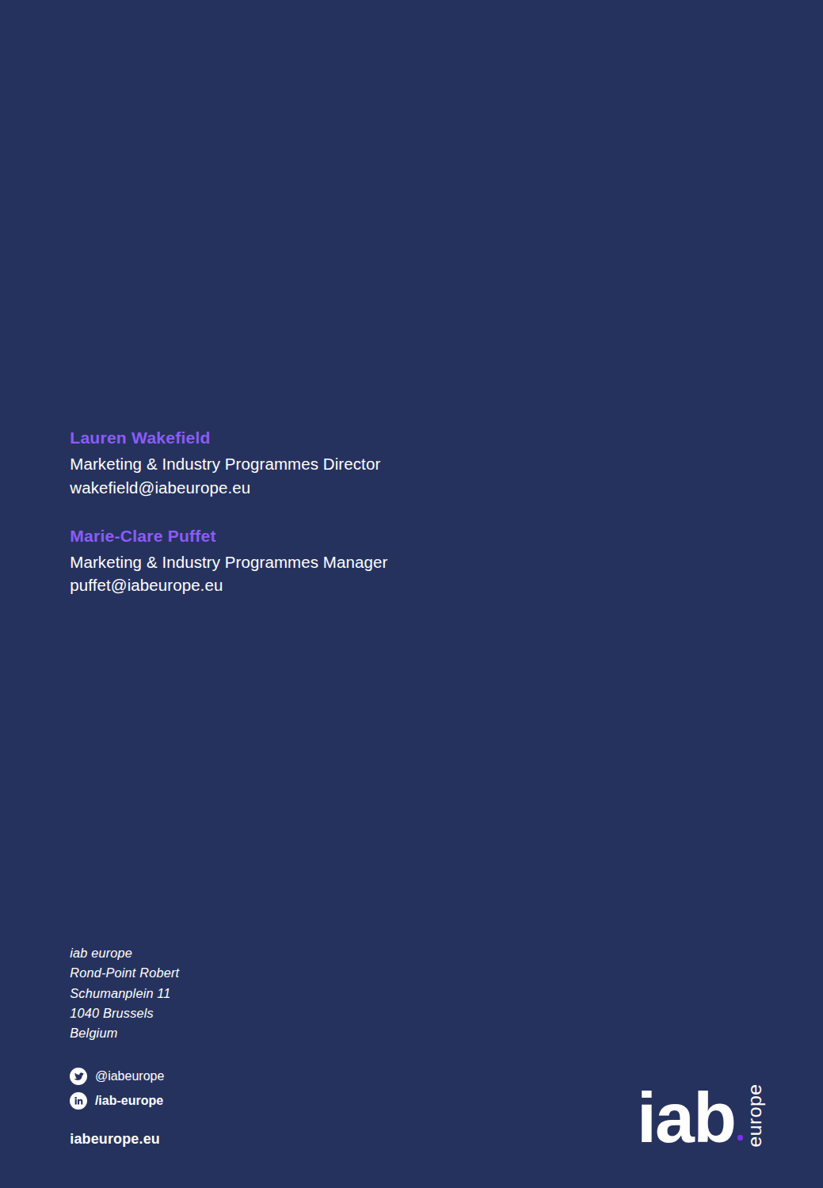Lauren Wakefield
Marketing & Industry Programmes Director
wakefield@iabeurope.eu
Marie-Clare Puffet
Marketing & Industry Programmes Manager
puffet@iabeurope.eu
iab europe
Rond-Point Robert
Schumanplein 11
1040 Brussels
Belgium
@iabeurope /iab-europe
iabeurope.eu
iab europe